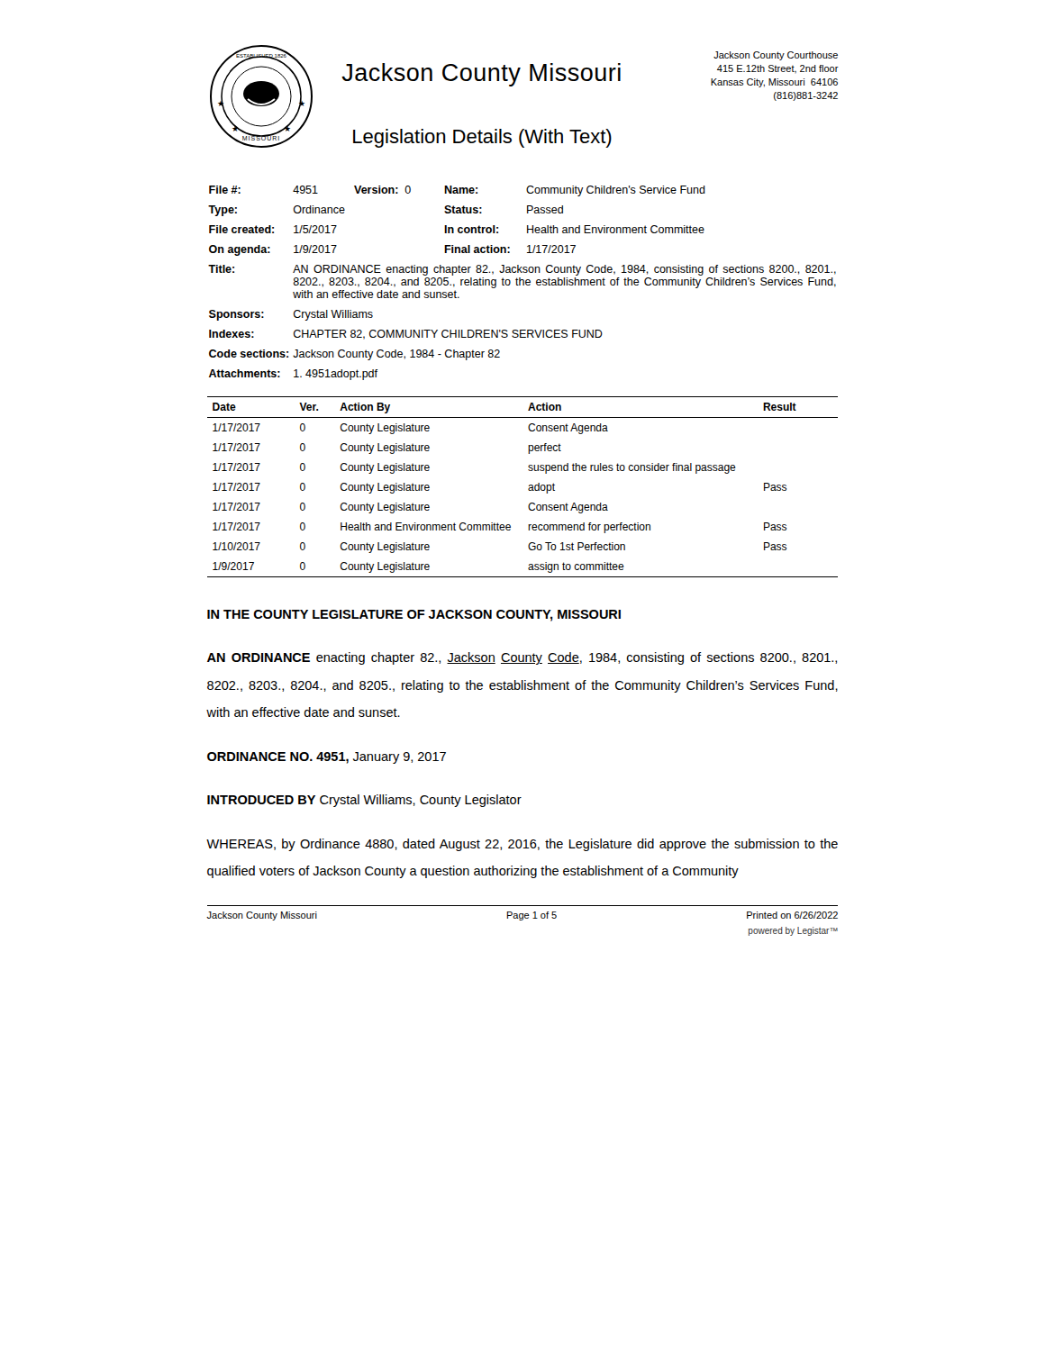ESTABLISHED 1826 MISSOURI ★ ★ ★ ★
Jackson County Missouri
Legislation Details (With Text)
Jackson County Courthouse
415 E.12th Street, 2nd floor
Kansas City, Missouri 64106
(816)881-3242
| File #: | 4951 Version: 0 | Name: | Community Children's Service Fund |
| Type: | Ordinance | Status: | Passed |
| File created: | 1/5/2017 | In control: | Health and Environment Committee |
| On agenda: | 1/9/2017 | Final action: | 1/17/2017 |
| Title: | AN ORDINANCE enacting chapter 82., Jackson County Code, 1984, consisting of sections 8200., 8201., 8202., 8203., 8204., and 8205., relating to the establishment of the Community Children’s Services Fund, with an effective date and sunset. |
| Sponsors: | Crystal Williams |
| Indexes: | CHAPTER 82, COMMUNITY CHILDREN'S SERVICES FUND |
| Code sections: | Jackson County Code, 1984 - Chapter 82 |
| Attachments: | 1. 4951adopt.pdf |
| Date | Ver. | Action By | Action | Result |
| --- | --- | --- | --- | --- |
| 1/17/2017 | 0 | County Legislature | Consent Agenda | |
| 1/17/2017 | 0 | County Legislature | perfect | |
| 1/17/2017 | 0 | County Legislature | suspend the rules to consider final passage | |
| 1/17/2017 | 0 | County Legislature | adopt | Pass |
| 1/17/2017 | 0 | County Legislature | Consent Agenda | |
| 1/17/2017 | 0 | Health and Environment Committee | recommend for perfection | Pass |
| 1/10/2017 | 0 | County Legislature | Go To 1st Perfection | Pass |
| 1/9/2017 | 0 | County Legislature | assign to committee | |
IN THE COUNTY LEGISLATURE OF JACKSON COUNTY, MISSOURI
AN ORDINANCE enacting chapter 82., Jackson County Code, 1984, consisting of sections 8200., 8201., 8202., 8203., 8204., and 8205., relating to the establishment of the Community Children’s Services Fund, with an effective date and sunset.
ORDINANCE NO. 4951, January 9, 2017
INTRODUCED BY Crystal Williams, County Legislator
WHEREAS, by Ordinance 4880, dated August 22, 2016, the Legislature did approve the submission to the qualified voters of Jackson County a question authorizing the establishment of a Community
Jackson County Missouri
Page 1 of 5
Printed on 6/26/2022
powered by Legistar™